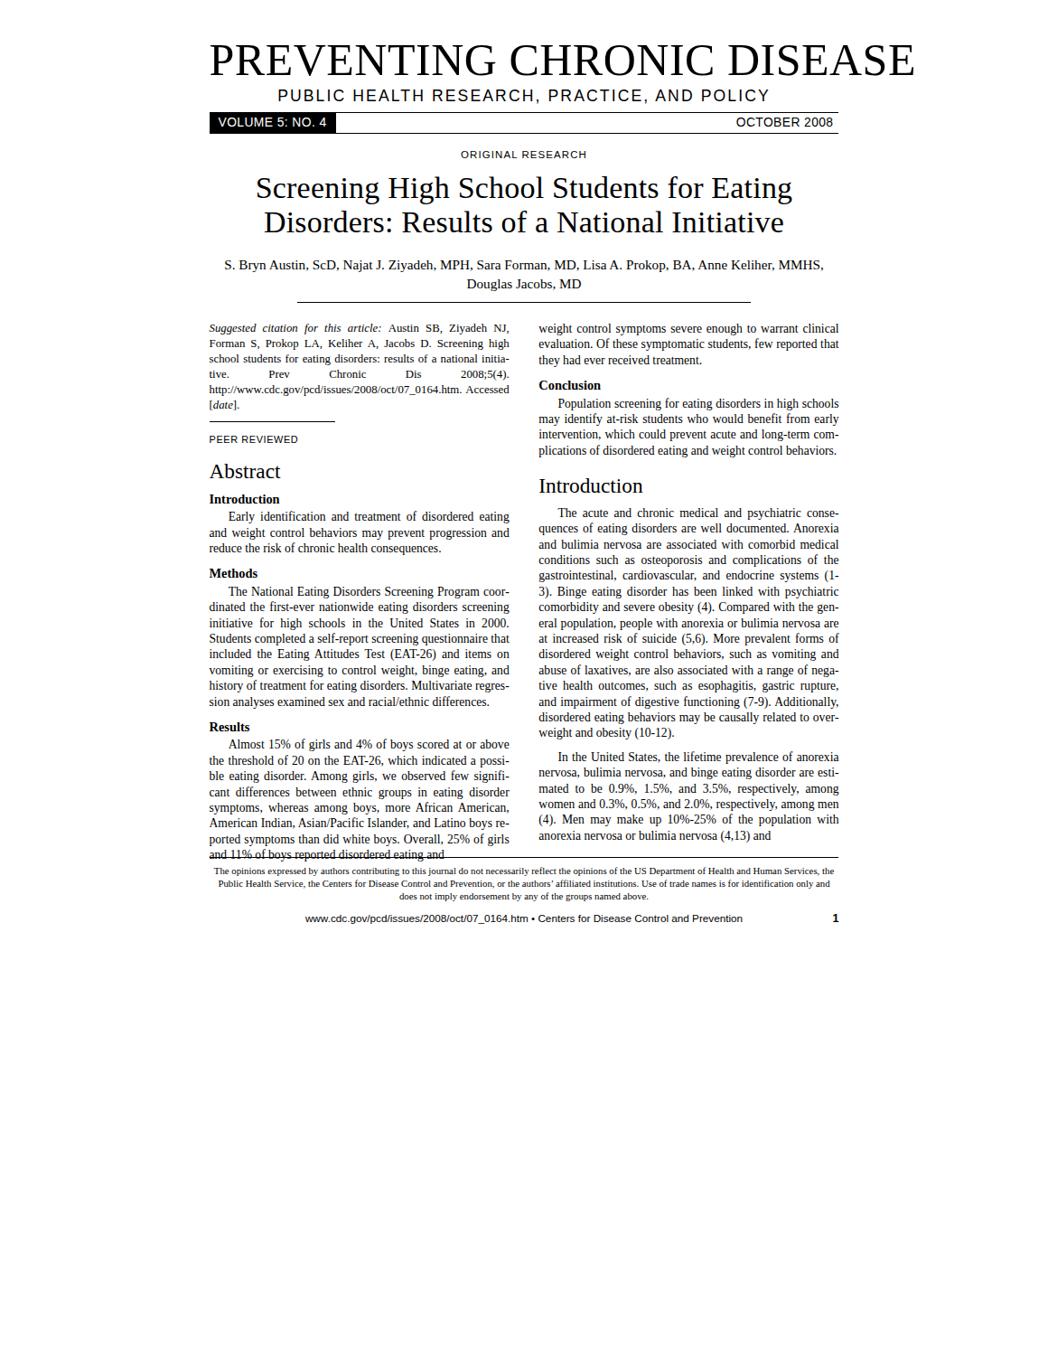PREVENTING CHRONIC DISEASE
PUBLIC HEALTH RESEARCH, PRACTICE, AND POLICY
VOLUME 5: NO. 4
OCTOBER 2008
ORIGINAL RESEARCH
Screening High School Students for Eating
Disorders: Results of a National Initiative
S. Bryn Austin, ScD, Najat J. Ziyadeh, MPH, Sara Forman, MD, Lisa A. Prokop, BA, Anne Keliher, MMHS,
Douglas Jacobs, MD
Suggested citation for this article: Austin SB, Ziyadeh NJ, Forman S, Prokop LA, Keliher A, Jacobs D. Screening high school students for eating disorders: results of a national initiative. Prev Chronic Dis 2008;5(4). http://www.cdc.gov/pcd/issues/2008/oct/07_0164.htm. Accessed [date].
PEER REVIEWED
Abstract
Introduction
Early identification and treatment of disordered eating and weight control behaviors may prevent progression and reduce the risk of chronic health consequences.
Methods
The National Eating Disorders Screening Program coordinated the first-ever nationwide eating disorders screening initiative for high schools in the United States in 2000. Students completed a self-report screening questionnaire that included the Eating Attitudes Test (EAT-26) and items on vomiting or exercising to control weight, binge eating, and history of treatment for eating disorders. Multivariate regression analyses examined sex and racial/ethnic differences.
Results
Almost 15% of girls and 4% of boys scored at or above the threshold of 20 on the EAT-26, which indicated a possible eating disorder. Among girls, we observed few significant differences between ethnic groups in eating disorder symptoms, whereas among boys, more African American, American Indian, Asian/Pacific Islander, and Latino boys reported symptoms than did white boys. Overall, 25% of girls and 11% of boys reported disordered eating and
weight control symptoms severe enough to warrant clinical evaluation. Of these symptomatic students, few reported that they had ever received treatment.
Conclusion
Population screening for eating disorders in high schools may identify at-risk students who would benefit from early intervention, which could prevent acute and long-term complications of disordered eating and weight control behaviors.
Introduction
The acute and chronic medical and psychiatric consequences of eating disorders are well documented. Anorexia and bulimia nervosa are associated with comorbid medical conditions such as osteoporosis and complications of the gastrointestinal, cardiovascular, and endocrine systems (1-3). Binge eating disorder has been linked with psychiatric comorbidity and severe obesity (4). Compared with the general population, people with anorexia or bulimia nervosa are at increased risk of suicide (5,6). More prevalent forms of disordered weight control behaviors, such as vomiting and abuse of laxatives, are also associated with a range of negative health outcomes, such as esophagitis, gastric rupture, and impairment of digestive functioning (7-9). Additionally, disordered eating behaviors may be causally related to overweight and obesity (10-12).
In the United States, the lifetime prevalence of anorexia nervosa, bulimia nervosa, and binge eating disorder are estimated to be 0.9%, 1.5%, and 3.5%, respectively, among women and 0.3%, 0.5%, and 2.0%, respectively, among men (4). Men may make up 10%-25% of the population with anorexia nervosa or bulimia nervosa (4,13) and
The opinions expressed by authors contributing to this journal do not necessarily reflect the opinions of the US Department of Health and Human Services, the Public Health Service, the Centers for Disease Control and Prevention, or the authors’ affiliated institutions. Use of trade names is for identification only and does not imply endorsement by any of the groups named above.
www.cdc.gov/pcd/issues/2008/oct/07_0164.htm • Centers for Disease Control and Prevention 1